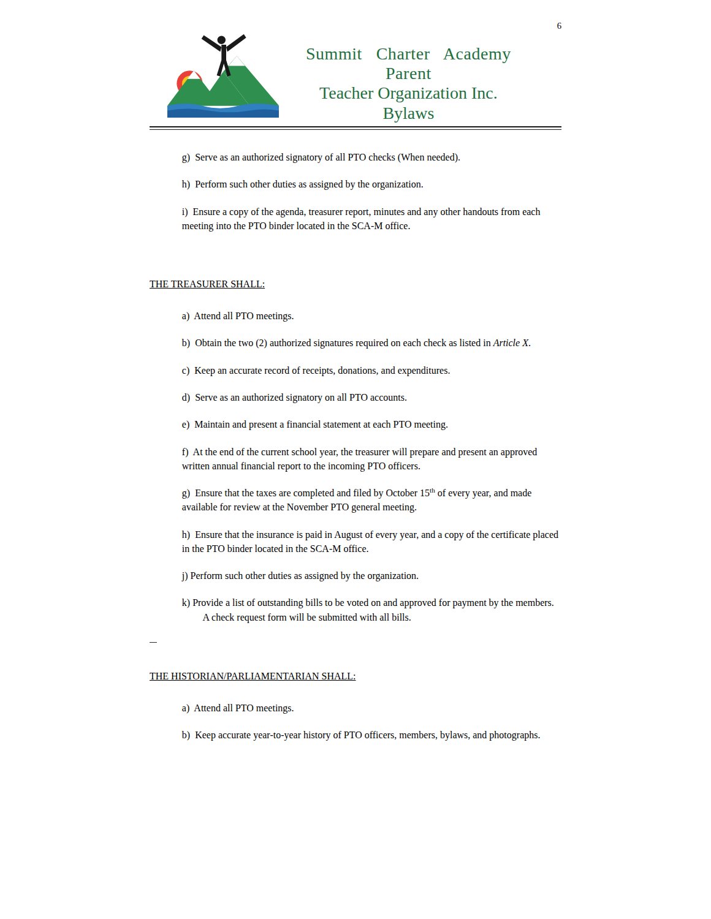6
Summit Charter Academy Parent
Teacher Organization Inc.
Bylaws
g) Serve as an authorized signatory of all PTO checks (When needed).
h) Perform such other duties as assigned by the organization.
i) Ensure a copy of the agenda, treasurer report, minutes and any other handouts from each meeting into the PTO binder located in the SCA-M office.
THE TREASURER SHALL:
a) Attend all PTO meetings.
b) Obtain the two (2) authorized signatures required on each check as listed in Article X.
c) Keep an accurate record of receipts, donations, and expenditures.
d) Serve as an authorized signatory on all PTO accounts.
e) Maintain and present a financial statement at each PTO meeting.
f) At the end of the current school year, the treasurer will prepare and present an approved written annual financial report to the incoming PTO officers.
g) Ensure that the taxes are completed and filed by October 15th of every year, and made available for review at the November PTO general meeting.
h) Ensure that the insurance is paid in August of every year, and a copy of the certificate placed in the PTO binder located in the SCA-M office.
j) Perform such other duties as assigned by the organization.
k) Provide a list of outstanding bills to be voted on and approved for payment by the members. A check request form will be submitted with all bills.
THE HISTORIAN/PARLIAMENTARIAN SHALL:
a) Attend all PTO meetings.
b) Keep accurate year-to-year history of PTO officers, members, bylaws, and photographs.